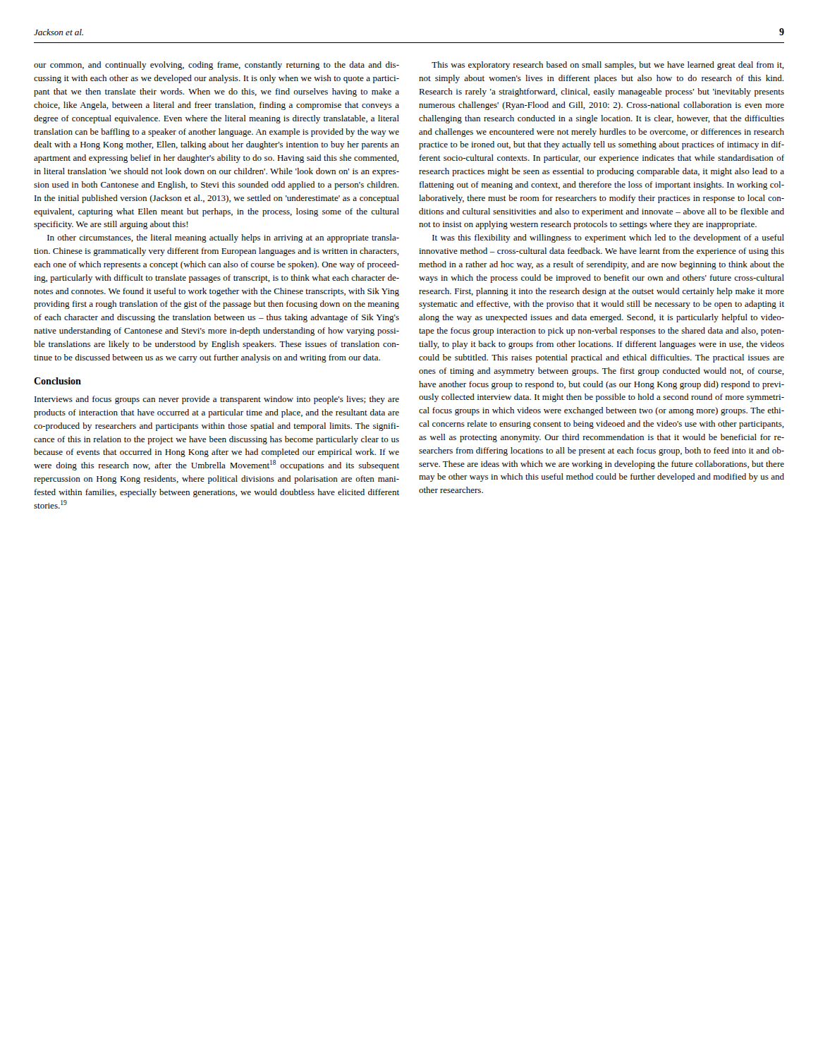Jackson et al. 9
our common, and continually evolving, coding frame, constantly returning to the data and discussing it with each other as we developed our analysis. It is only when we wish to quote a participant that we then translate their words. When we do this, we find ourselves having to make a choice, like Angela, between a literal and freer translation, finding a compromise that conveys a degree of conceptual equivalence. Even where the literal meaning is directly translatable, a literal translation can be baffling to a speaker of another language. An example is provided by the way we dealt with a Hong Kong mother, Ellen, talking about her daughter's intention to buy her parents an apartment and expressing belief in her daughter's ability to do so. Having said this she commented, in literal translation 'we should not look down on our children'. While 'look down on' is an expression used in both Cantonese and English, to Stevi this sounded odd applied to a person's children. In the initial published version (Jackson et al., 2013), we settled on 'underestimate' as a conceptual equivalent, capturing what Ellen meant but perhaps, in the process, losing some of the cultural specificity. We are still arguing about this!
In other circumstances, the literal meaning actually helps in arriving at an appropriate translation. Chinese is grammatically very different from European languages and is written in characters, each one of which represents a concept (which can also of course be spoken). One way of proceeding, particularly with difficult to translate passages of transcript, is to think what each character denotes and connotes. We found it useful to work together with the Chinese transcripts, with Sik Ying providing first a rough translation of the gist of the passage but then focusing down on the meaning of each character and discussing the translation between us – thus taking advantage of Sik Ying's native understanding of Cantonese and Stevi's more in-depth understanding of how varying possible translations are likely to be understood by English speakers. These issues of translation continue to be discussed between us as we carry out further analysis on and writing from our data.
Conclusion
Interviews and focus groups can never provide a transparent window into people's lives; they are products of interaction that have occurred at a particular time and place, and the resultant data are co-produced by researchers and participants within those spatial and temporal limits. The significance of this in relation to the project we have been discussing has become particularly clear to us because of events that occurred in Hong Kong after we had completed our empirical work. If we were doing this research now, after the Umbrella Movement18 occupations and its subsequent repercussion on Hong Kong residents, where political divisions and polarisation are often manifested within families, especially between generations, we would doubtless have elicited different stories.19
This was exploratory research based on small samples, but we have learned great deal from it, not simply about women's lives in different places but also how to do research of this kind. Research is rarely 'a straightforward, clinical, easily manageable process' but 'inevitably presents numerous challenges' (Ryan-Flood and Gill, 2010: 2). Cross-national collaboration is even more challenging than research conducted in a single location. It is clear, however, that the difficulties and challenges we encountered were not merely hurdles to be overcome, or differences in research practice to be ironed out, but that they actually tell us something about practices of intimacy in different socio-cultural contexts. In particular, our experience indicates that while standardisation of research practices might be seen as essential to producing comparable data, it might also lead to a flattening out of meaning and context, and therefore the loss of important insights. In working collaboratively, there must be room for researchers to modify their practices in response to local conditions and cultural sensitivities and also to experiment and innovate – above all to be flexible and not to insist on applying western research protocols to settings where they are inappropriate.
It was this flexibility and willingness to experiment which led to the development of a useful innovative method – cross-cultural data feedback. We have learnt from the experience of using this method in a rather ad hoc way, as a result of serendipity, and are now beginning to think about the ways in which the process could be improved to benefit our own and others' future cross-cultural research. First, planning it into the research design at the outset would certainly help make it more systematic and effective, with the proviso that it would still be necessary to be open to adapting it along the way as unexpected issues and data emerged. Second, it is particularly helpful to videotape the focus group interaction to pick up non-verbal responses to the shared data and also, potentially, to play it back to groups from other locations. If different languages were in use, the videos could be subtitled. This raises potential practical and ethical difficulties. The practical issues are ones of timing and asymmetry between groups. The first group conducted would not, of course, have another focus group to respond to, but could (as our Hong Kong group did) respond to previously collected interview data. It might then be possible to hold a second round of more symmetrical focus groups in which videos were exchanged between two (or among more) groups. The ethical concerns relate to ensuring consent to being videoed and the video's use with other participants, as well as protecting anonymity. Our third recommendation is that it would be beneficial for researchers from differing locations to all be present at each focus group, both to feed into it and observe. These are ideas with which we are working in developing the future collaborations, but there may be other ways in which this useful method could be further developed and modified by us and other researchers.